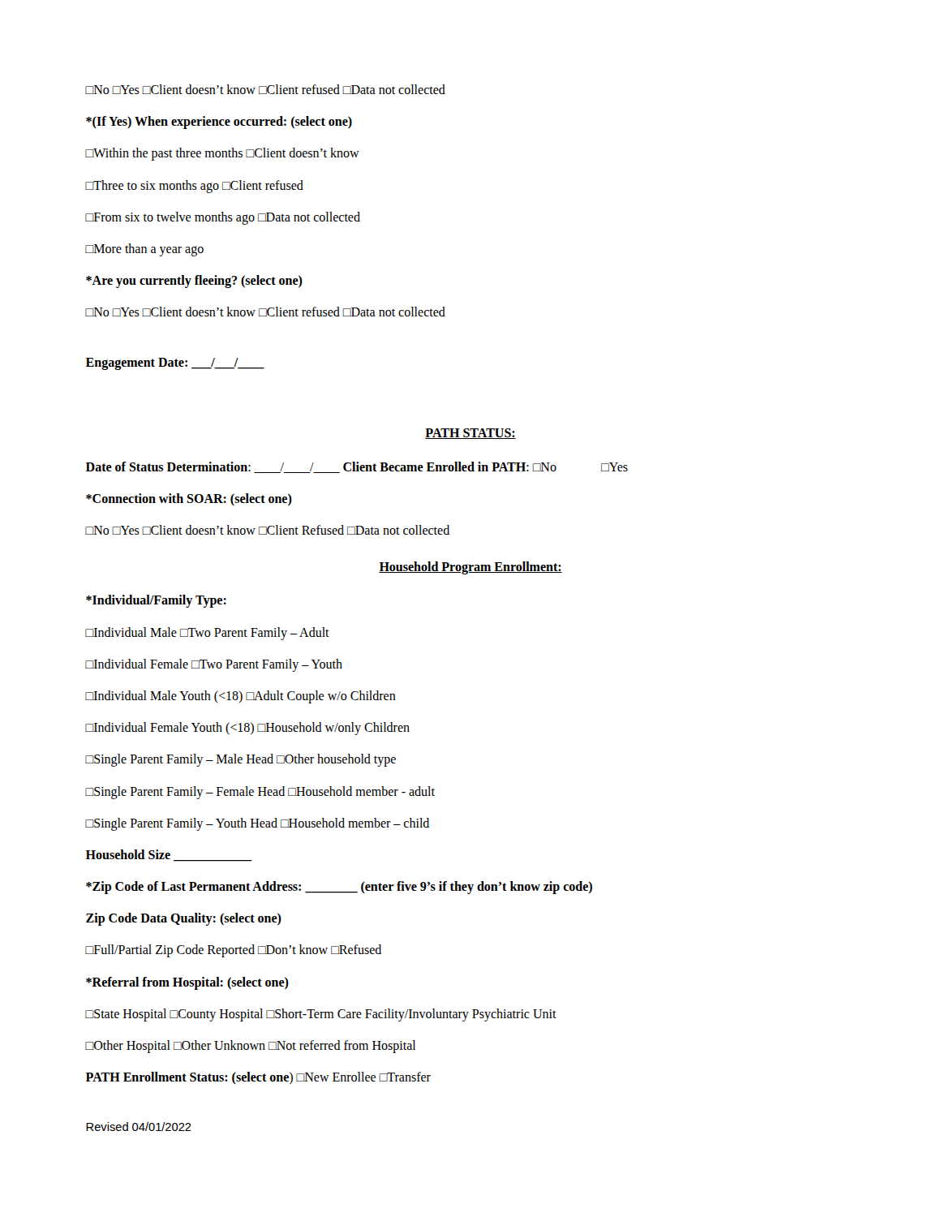□No □Yes □Client doesn’t know □Client refused □Data not collected
*(If Yes) When experience occurred: (select one)
□Within the past three months □Client doesn’t know
□Three to six months ago □Client refused
□From six to twelve months ago □Data not collected
□More than a year ago
*Are you currently fleeing? (select one)
□No □Yes □Client doesn’t know □Client refused □Data not collected
Engagement Date: ___/___/____
PATH STATUS:
Date of Status Determination: ____/____/____ Client Became Enrolled in PATH: □No □Yes
*Connection with SOAR: (select one)
□No □Yes □Client doesn’t know □Client Refused □Data not collected
Household Program Enrollment:
*Individual/Family Type:
□Individual Male □Two Parent Family – Adult
□Individual Female □Two Parent Family – Youth
□Individual Male Youth (<18) □Adult Couple w/o Children
□Individual Female Youth (<18) □Household w/only Children
□Single Parent Family – Male Head □Other household type
□Single Parent Family – Female Head □Household member - adult
□Single Parent Family – Youth Head □Household member – child
Household Size ____________
*Zip Code of Last Permanent Address: ________ (enter five 9’s if they don’t know zip code)
Zip Code Data Quality: (select one)
□Full/Partial Zip Code Reported □Don’t know □Refused
*Referral from Hospital: (select one)
□State Hospital □County Hospital □Short-Term Care Facility/Involuntary Psychiatric Unit
□Other Hospital □Other Unknown □Not referred from Hospital
PATH Enrollment Status: (select one) □New Enrollee □Transfer
Revised 04/01/2022